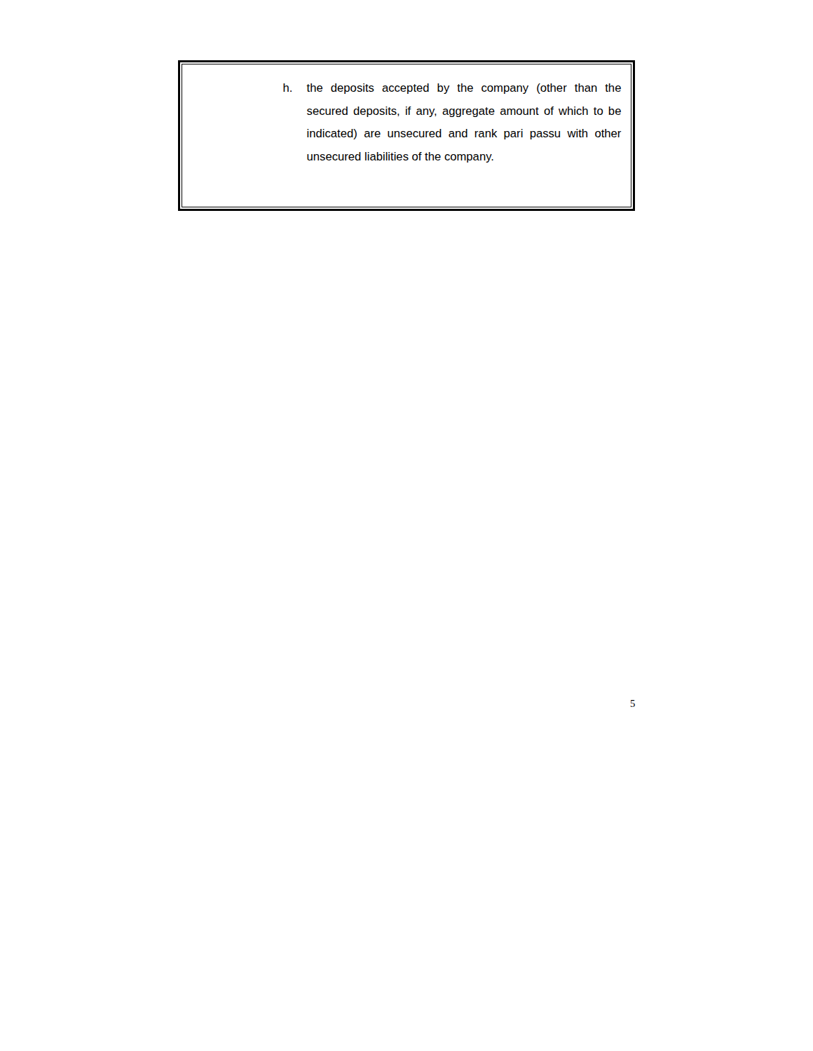h.
the deposits accepted by the company (other than the secured deposits, if any, aggregate amount of which to be indicated) are unsecured and rank pari passu with other unsecured liabilities of the company.
5